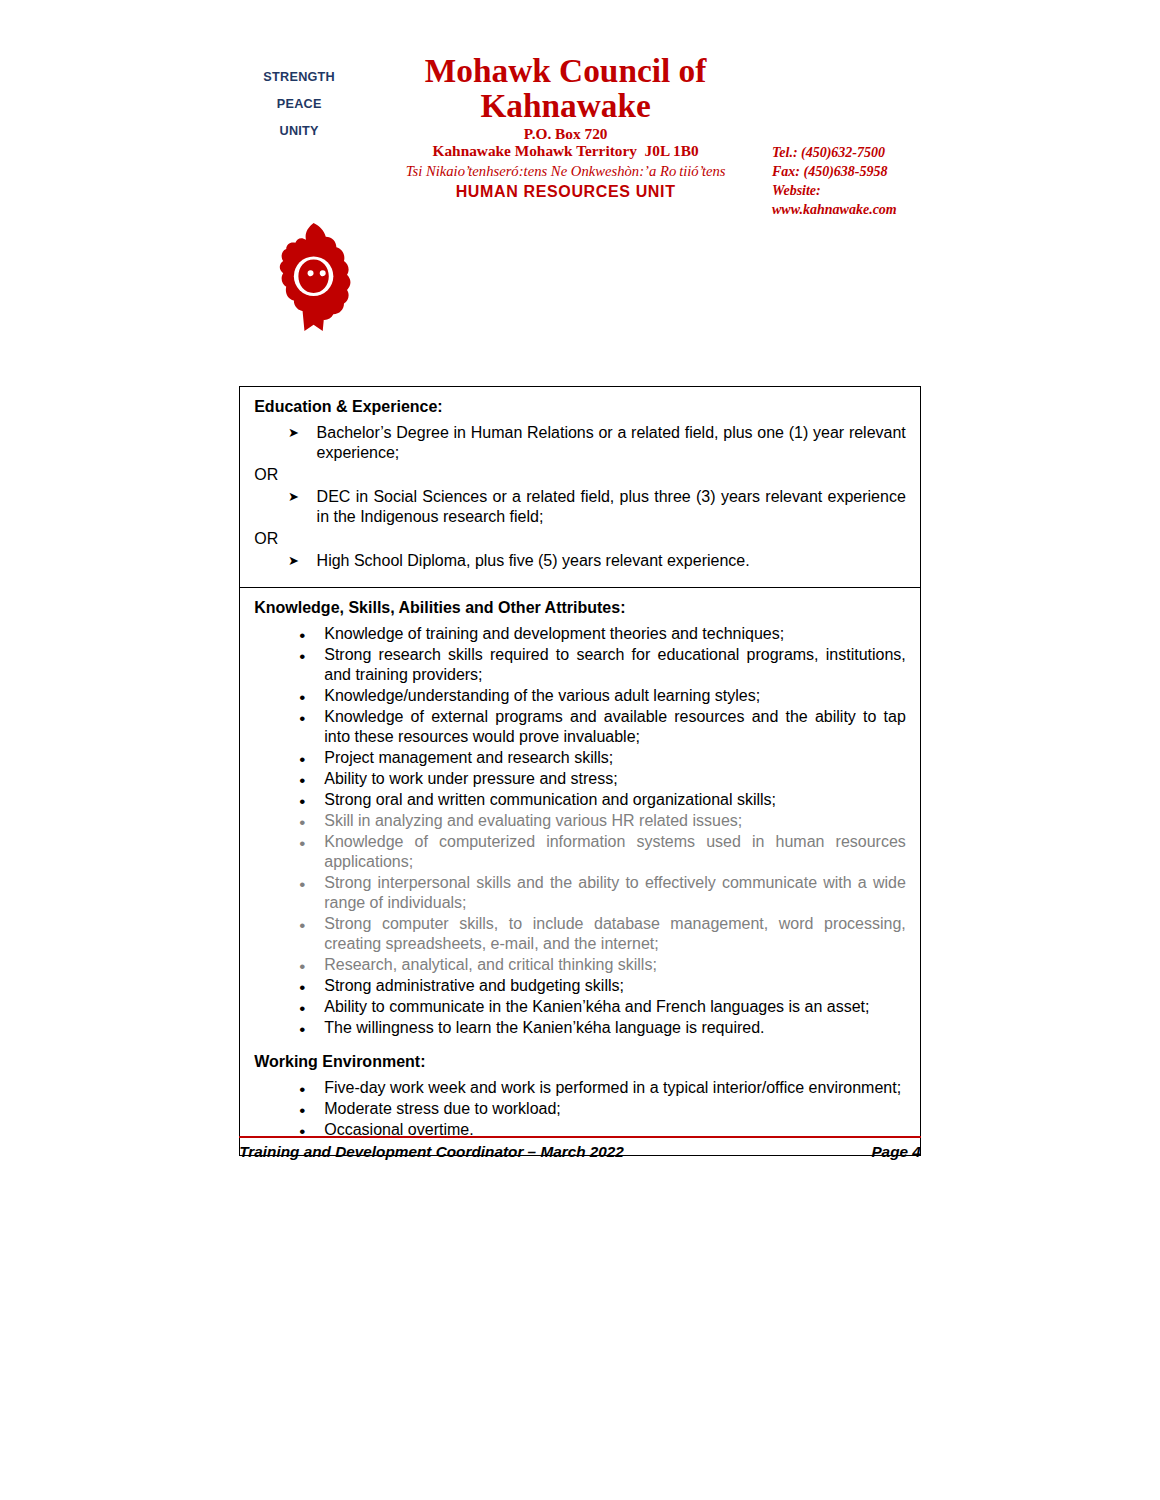STRENGTH
PEACE
UNITY
Mohawk Council of Kahnawake
P.O. Box 720
Kahnawake Mohawk Territory J0L 1B0
Tsi Nikaio’tenhseró:tens Ne Onkweshòn:’a Ro tiió’tens
HUMAN RESOURCES UNIT
Tel.: (450)632-7500
Fax: (450)638-5958
Website: www.kahnawake.com
Education & Experience:
Bachelor’s Degree in Human Relations or a related field, plus one (1) year relevant experience;
OR
DEC in Social Sciences or a related field, plus three (3) years relevant experience in the Indigenous research field;
OR
High School Diploma, plus five (5) years relevant experience.
Knowledge, Skills, Abilities and Other Attributes:
Knowledge of training and development theories and techniques;
Strong research skills required to search for educational programs, institutions, and training providers;
Knowledge/understanding of the various adult learning styles;
Knowledge of external programs and available resources and the ability to tap into these resources would prove invaluable;
Project management and research skills;
Ability to work under pressure and stress;
Strong oral and written communication and organizational skills;
Skill in analyzing and evaluating various HR related issues;
Knowledge of computerized information systems used in human resources applications;
Strong interpersonal skills and the ability to effectively communicate with a wide range of individuals;
Strong computer skills, to include database management, word processing, creating spreadsheets, e-mail, and the internet;
Research, analytical, and critical thinking skills;
Strong administrative and budgeting skills;
Ability to communicate in the Kanien’kéha and French languages is an asset;
The willingness to learn the Kanien’kéha language is required.
Working Environment:
Five-day work week and work is performed in a typical interior/office environment;
Moderate stress due to workload;
Occasional overtime.
Training and Development Coordinator – March 2022 Page 4